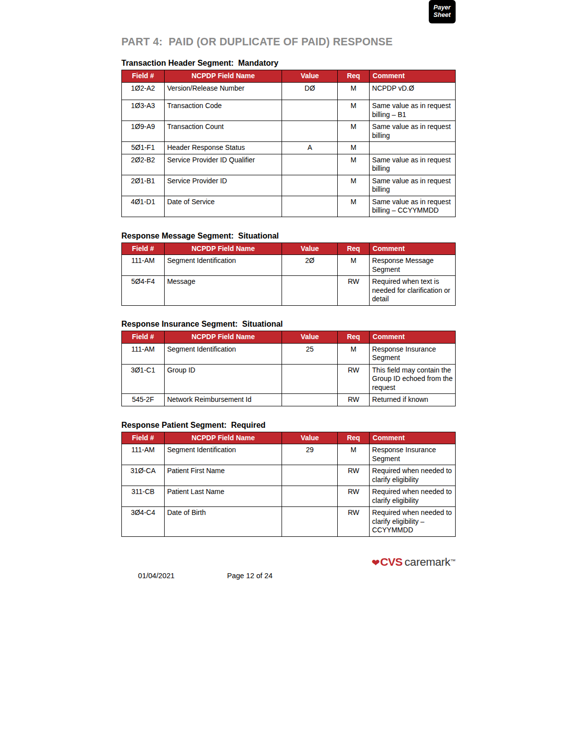Payer
Sheet
PART 4: PAID (OR DUPLICATE OF PAID) RESPONSE
Transaction Header Segment: Mandatory
| Field # | NCPDP Field Name | Value | Req | Comment |
| --- | --- | --- | --- | --- |
| 1Ø2-A2 | Version/Release Number | DØ | M | NCPDP vD.Ø |
| 1Ø3-A3 | Transaction Code | | M | Same value as in request billing – B1 |
| 1Ø9-A9 | Transaction Count | | M | Same value as in request billing |
| 5Ø1-F1 | Header Response Status | A | M | |
| 2Ø2-B2 | Service Provider ID Qualifier | | M | Same value as in request billing |
| 2Ø1-B1 | Service Provider ID | | M | Same value as in request billing |
| 4Ø1-D1 | Date of Service | | M | Same value as in request billing – CCYYMMDD |
Response Message Segment: Situational
| Field # | NCPDP Field Name | Value | Req | Comment |
| --- | --- | --- | --- | --- |
| 111-AM | Segment Identification | 2Ø | M | Response Message Segment |
| 5Ø4-F4 | Message | | RW | Required when text is needed for clarification or detail |
Response Insurance Segment: Situational
| Field # | NCPDP Field Name | Value | Req | Comment |
| --- | --- | --- | --- | --- |
| 111-AM | Segment Identification | 25 | M | Response Insurance Segment |
| 3Ø1-C1 | Group ID | | RW | This field may contain the Group ID echoed from the request |
| 545-2F | Network Reimbursement Id | | RW | Returned if known |
Response Patient Segment: Required
| Field # | NCPDP Field Name | Value | Req | Comment |
| --- | --- | --- | --- | --- |
| 111-AM | Segment Identification | 29 | M | Response Insurance Segment |
| 31Ø-CA | Patient First Name | | RW | Required when needed to clarify eligibility |
| 311-CB | Patient Last Name | | RW | Required when needed to clarify eligibility |
| 3Ø4-C4 | Date of Birth | | RW | Required when needed to clarify eligibility – CCYYMMDD |
❤CVS caremark™
01/04/2021 Page 12 of 24